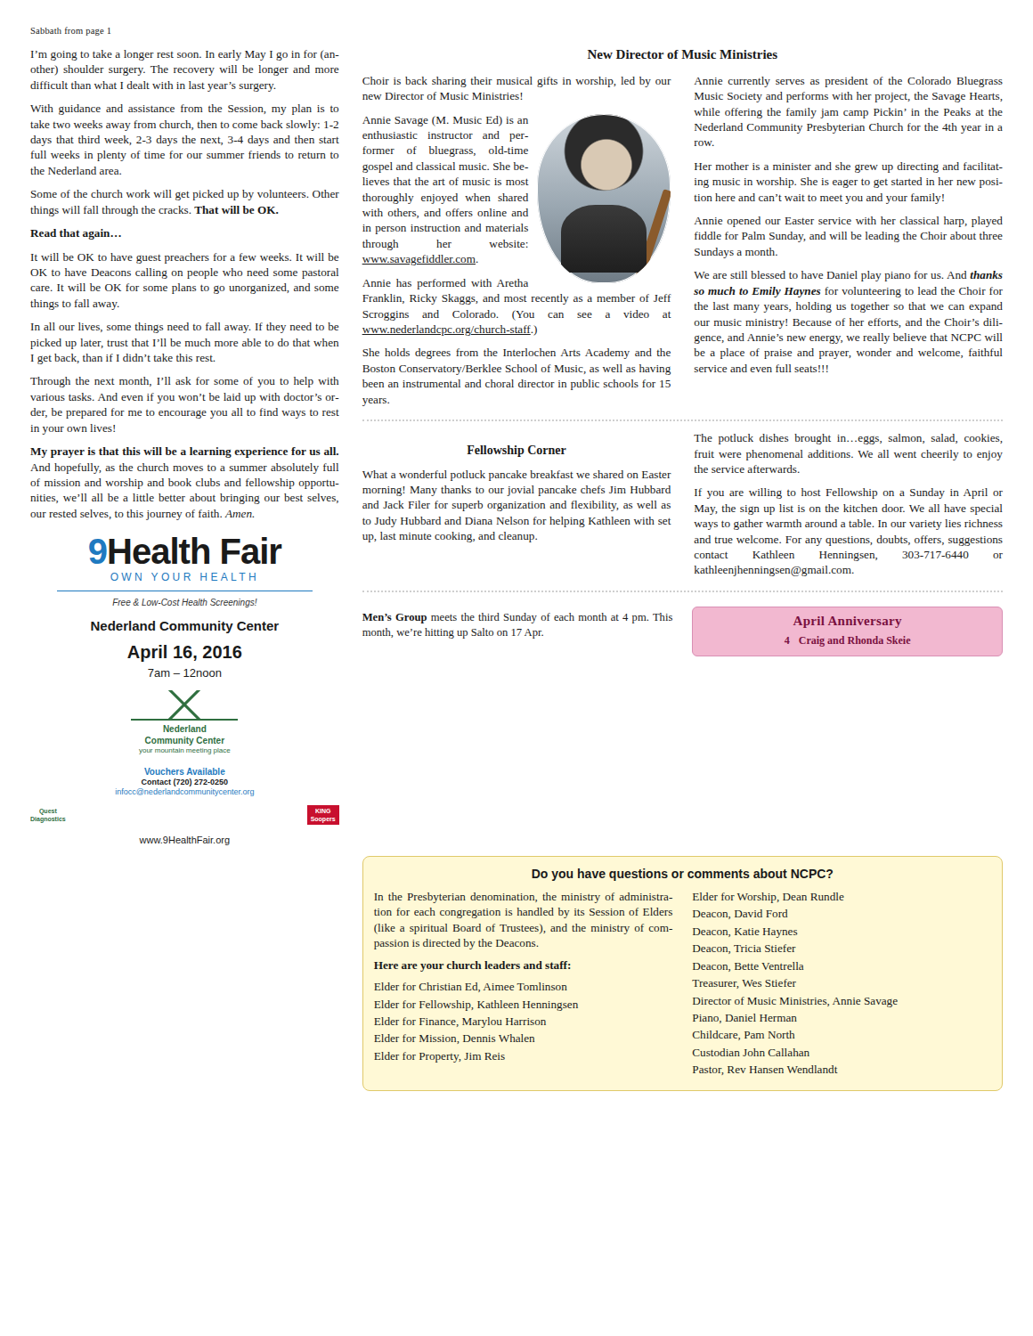Sabbath from page 1
I’m going to take a longer rest soon. In early May I go in for (another) shoulder surgery. The recovery will be longer and more difficult than what I dealt with in last year’s surgery.
With guidance and assistance from the Session, my plan is to take two weeks away from church, then to come back slowly: 1-2 days that third week, 2-3 days the next, 3-4 days and then start full weeks in plenty of time for our summer friends to return to the Nederland area.
Some of the church work will get picked up by volunteers. Other things will fall through the cracks. That will be OK.
Read that again…
It will be OK to have guest preachers for a few weeks. It will be OK to have Deacons calling on people who need some pastoral care. It will be OK for some plans to go unorganized, and some things to fall away.
In all our lives, some things need to fall away. If they need to be picked up later, trust that I’ll be much more able to do that when I get back, than if I didn’t take this rest.
Through the next month, I’ll ask for some of you to help with various tasks. And even if you won’t be laid up with doctor’s order, be prepared for me to encourage you all to find ways to rest in your own lives!
My prayer is that this will be a learning experience for us all. And hopefully, as the church moves to a summer absolutely full of mission and worship and book clubs and fellowship opportunities, we’ll all be a little better about bringing our best selves, our rested selves, to this journey of faith. Amen.
9 Health Fair
OWN YOUR HEALTH
Free & Low-Cost Health Screenings!
Nederland Community Center
April 16, 2016
7am – 12noon
Nederland
Community Center
your mountain meeting place
Vouchers Available
Contact (720) 272-0250
infocc@nederlandcommunitycenter.org
Quest
Diagnostics
KING
Soopers
www.9HealthFair.org
New Director of Music Ministries
Choir is back sharing their musical gifts in worship, led by our new Director of Music Ministries!
Annie Savage (M. Music Ed) is an enthusiastic instructor and performer of bluegrass, old-time gospel and classical music. She believes that the art of music is most thoroughly enjoyed when shared with others, and offers online and in person instruction and materials through her website: www.savagefiddler.com.
Annie has performed with Aretha Franklin, Ricky Skaggs, and most recently as a member of Jeff Scroggins and Colorado. (You can see a video at www.nederlandcpc.org/church-staff.)
She holds degrees from the Interlochen Arts Academy and the Boston Conservatory/Berklee School of Music, as well as having been an instrumental and choral director in public schools for 15 years.
Annie currently serves as president of the Colorado Bluegrass Music Society and performs with her project, the Savage Hearts, while offering the family jam camp Pickin’ in the Peaks at the Nederland Community Presbyterian Church for the 4th year in a row.
Her mother is a minister and she grew up directing and facilitating music in worship. She is eager to get started in her new position here and can’t wait to meet you and your family!
Annie opened our Easter service with her classical harp, played fiddle for Palm Sunday, and will be leading the Choir about three Sundays a month.
We are still blessed to have Daniel play piano for us. And thanks so much to Emily Haynes for volunteering to lead the Choir for the last many years, holding us together so that we can expand our music ministry! Because of her efforts, and the Choir’s diligence, and Annie’s new energy, we really believe that NCPC will be a place of praise and prayer, wonder and welcome, faithful service and even full seats!!!
Fellowship Corner
What a wonderful potluck pancake breakfast we shared on Easter morning! Many thanks to our jovial pancake chefs Jim Hubbard and Jack Filer for superb organization and flexibility, as well as to Judy Hubbard and Diana Nelson for helping Kathleen with set up, last minute cooking, and cleanup.
The potluck dishes brought in…eggs, salmon, salad, cookies, fruit were phenomenal additions. We all went cheerily to enjoy the service afterwards.
If you are willing to host Fellowship on a Sunday in April or May, the sign up list is on the kitchen door. We all have special ways to gather warmth around a table. In our variety lies richness and true welcome. For any questions, doubts, offers, suggestions contact Kathleen Henningsen, 303-717-6440 or kathleenjhenningsen@gmail.com.
Men’s Group meets the third Sunday of each month at 4 pm. This month, we’re hitting up Salto on 17 Apr.
April Anniversary
4 Craig and Rhonda Skeie
Do you have questions or comments about NCPC?
In the Presbyterian denomination, the ministry of administration for each congregation is handled by its Session of Elders (like a spiritual Board of Trustees), and the ministry of compassion is directed by the Deacons.
Here are your church leaders and staff:
Elder for Christian Ed, Aimee Tomlinson
Elder for Fellowship, Kathleen Henningsen
Elder for Finance, Marylou Harrison
Elder for Mission, Dennis Whalen
Elder for Property, Jim Reis
Elder for Worship, Dean Rundle
Deacon, David Ford
Deacon, Katie Haynes
Deacon, Tricia Stiefer
Deacon, Bette Ventrella
Treasurer, Wes Stiefer
Director of Music Ministries, Annie Savage
Piano, Daniel Herman
Childcare, Pam North
Custodian John Callahan
Pastor, Rev Hansen Wendlandt